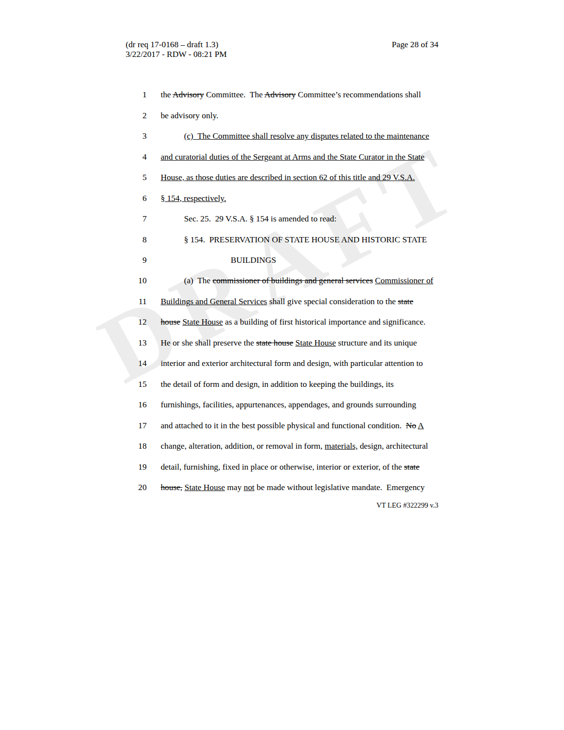DRAFT
(dr req 17-0168 – draft 1.3)
Page 28 of 34
3/22/2017 - RDW - 08:21 PM
the Advisory Committee. The Advisory Committee’s recommendations shall
be advisory only.
(c) The Committee shall resolve any disputes related to the maintenance
and curatorial duties of the Sergeant at Arms and the State Curator in the State
House, as those duties are described in section 62 of this title and 29 V.S.A.
§ 154, respectively.
Sec. 25. 29 V.S.A. § 154 is amended to read:
§ 154. PRESERVATION OF STATE HOUSE AND HISTORIC STATE
BUILDINGS
(a) The commissioner of buildings and general services Commissioner of
Buildings and General Services shall give special consideration to the state
house State House as a building of first historical importance and significance.
He or she shall preserve the state house State House structure and its unique
interior and exterior architectural form and design, with particular attention to
the detail of form and design, in addition to keeping the buildings, its
furnishings, facilities, appurtenances, appendages, and grounds surrounding
and attached to it in the best possible physical and functional condition. No A
change, alteration, addition, or removal in form, materials, design, architectural
detail, furnishing, fixed in place or otherwise, interior or exterior, of the state
house, State House may not be made without legislative mandate. Emergency
VT LEG #322299 v.3